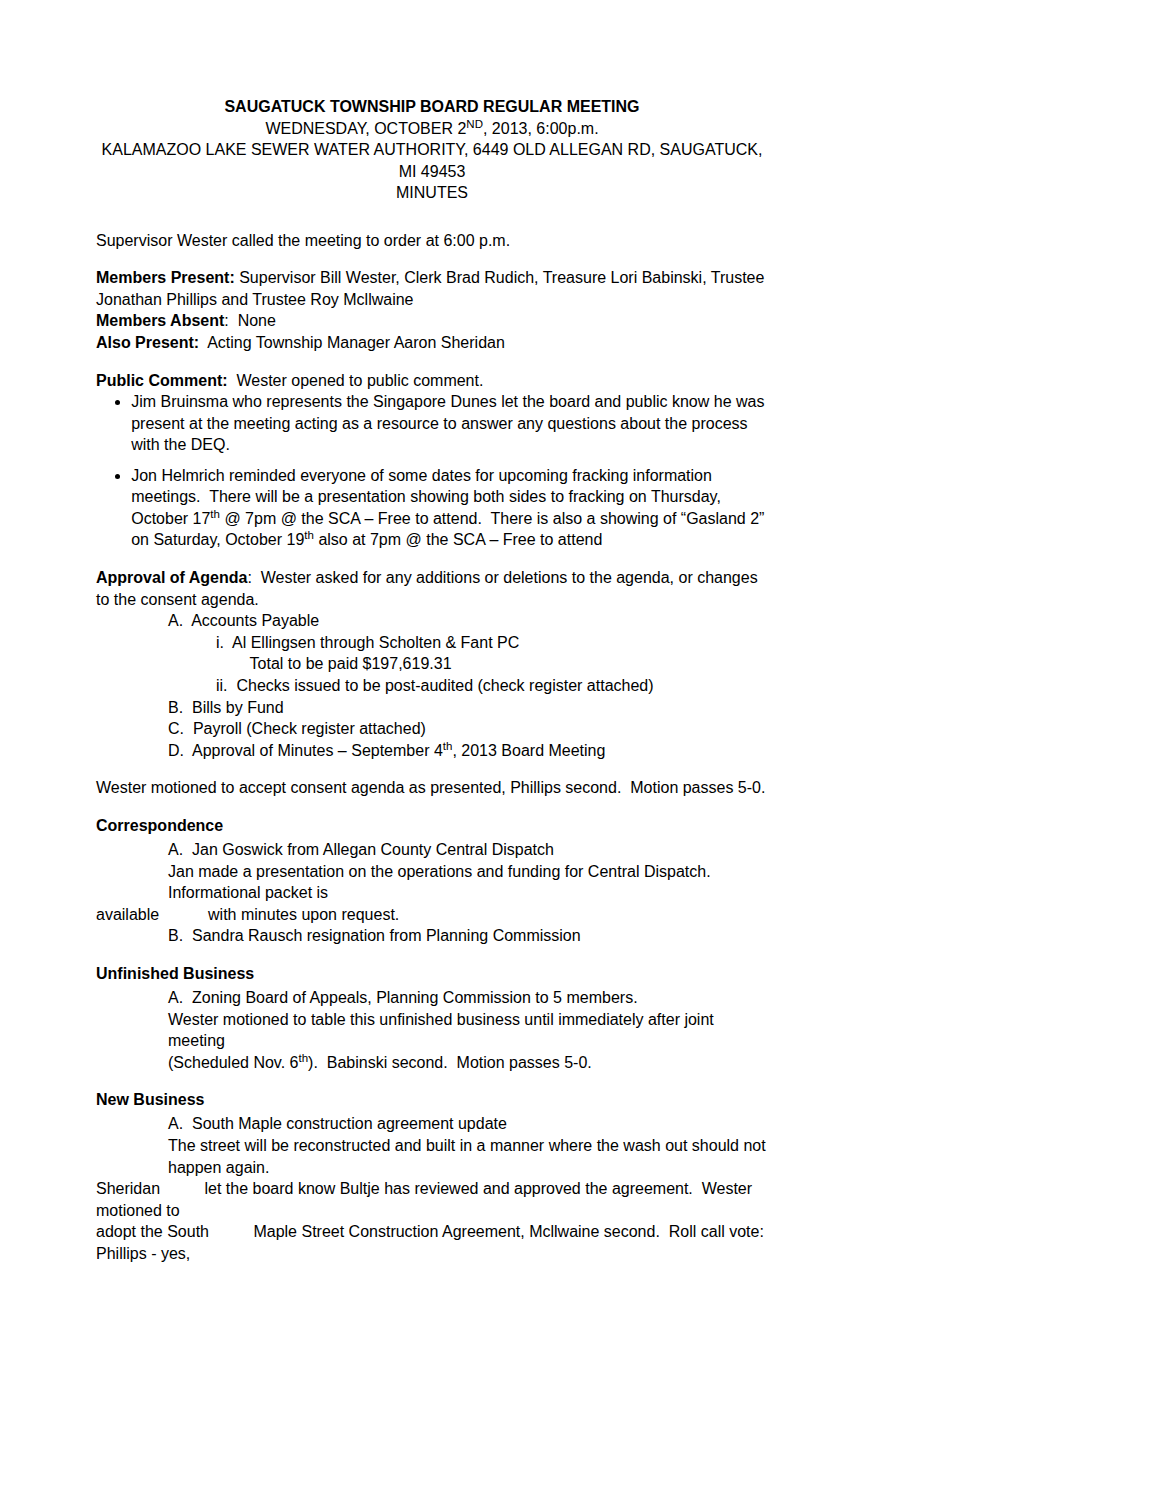SAUGATUCK TOWNSHIP BOARD REGULAR MEETING
WEDNESDAY, OCTOBER 2ND, 2013, 6:00p.m.
KALAMAZOO LAKE SEWER WATER AUTHORITY, 6449 OLD ALLEGAN RD, SAUGATUCK, MI 49453
MINUTES
Supervisor Wester called the meeting to order at 6:00 p.m.
Members Present: Supervisor Bill Wester, Clerk Brad Rudich, Treasure Lori Babinski, Trustee Jonathan Phillips and Trustee Roy Mcllwaine
Members Absent: None
Also Present: Acting Township Manager Aaron Sheridan
Public Comment: Wester opened to public comment.
Jim Bruinsma who represents the Singapore Dunes let the board and public know he was present at the meeting acting as a resource to answer any questions about the process with the DEQ.
Jon Helmrich reminded everyone of some dates for upcoming fracking information meetings. There will be a presentation showing both sides to fracking on Thursday, October 17th @ 7pm @ the SCA – Free to attend. There is also a showing of “Gasland 2” on Saturday, October 19th also at 7pm @ the SCA – Free to attend
Approval of Agenda: Wester asked for any additions or deletions to the agenda, or changes to the consent agenda.
A. Accounts Payable
i. Al Ellingsen through Scholten & Fant PC
Total to be paid $197,619.31
ii. Checks issued to be post-audited (check register attached)
B. Bills by Fund
C. Payroll (Check register attached)
D. Approval of Minutes – September 4th, 2013 Board Meeting
Wester motioned to accept consent agenda as presented, Phillips second. Motion passes 5-0.
Correspondence
A. Jan Goswick from Allegan County Central Dispatch
Jan made a presentation on the operations and funding for Central Dispatch. Informational packet is
available with minutes upon request.
B. Sandra Rausch resignation from Planning Commission
Unfinished Business
A. Zoning Board of Appeals, Planning Commission to 5 members.
Wester motioned to table this unfinished business until immediately after joint meeting
(Scheduled Nov. 6th). Babinski second. Motion passes 5-0.
New Business
A. South Maple construction agreement update
The street will be reconstructed and built in a manner where the wash out should not happen again.
Sheridan let the board know Bultje has reviewed and approved the agreement. Wester motioned to
adopt the South Maple Street Construction Agreement, Mcllwaine second. Roll call vote: Phillips - yes,